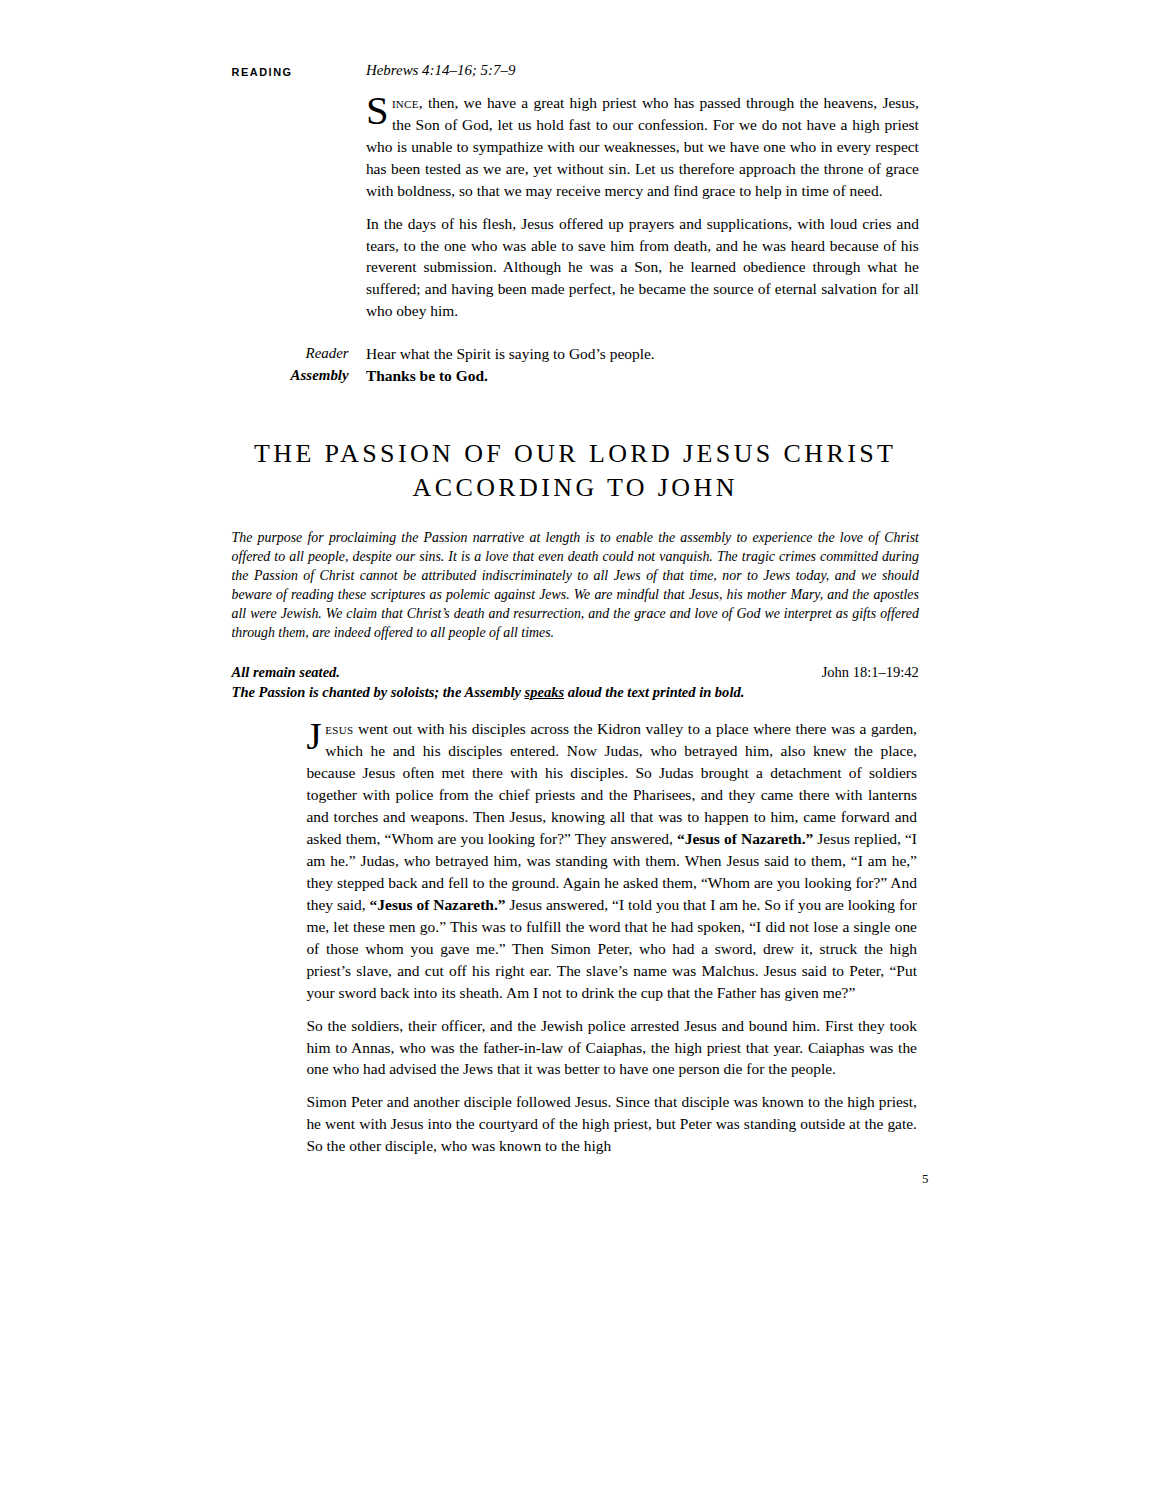Reading
Hebrews 4:14–16; 5:7–9
Since, then, we have a great high priest who has passed through the heavens, Jesus, the Son of God, let us hold fast to our confession. For we do not have a high priest who is unable to sympathize with our weaknesses, but we have one who in every respect has been tested as we are, yet without sin. Let us therefore approach the throne of grace with boldness, so that we may receive mercy and find grace to help in time of need.
In the days of his flesh, Jesus offered up prayers and supplications, with loud cries and tears, to the one who was able to save him from death, and he was heard because of his reverent submission. Although he was a Son, he learned obedience through what he suffered; and having been made perfect, he became the source of eternal salvation for all who obey him.
Reader
Hear what the Spirit is saying to God’s people.
Assembly
Thanks be to God.
The Passion of Our Lord Jesus Christ
According to John
The purpose for proclaiming the Passion narrative at length is to enable the assembly to experience the love of Christ offered to all people, despite our sins. It is a love that even death could not vanquish. The tragic crimes committed during the Passion of Christ cannot be attributed indiscriminately to all Jews of that time, nor to Jews today, and we should beware of reading these scriptures as polemic against Jews. We are mindful that Jesus, his mother Mary, and the apostles all were Jewish. We claim that Christ’s death and resurrection, and the grace and love of God we interpret as gifts offered through them, are indeed offered to all people of all times.
All remain seated. John 18:1–19:42
The Passion is chanted by soloists; the Assembly speaks aloud the text printed in bold.
Jesus went out with his disciples across the Kidron valley to a place where there was a garden, which he and his disciples entered. Now Judas, who betrayed him, also knew the place, because Jesus often met there with his disciples. So Judas brought a detachment of soldiers together with police from the chief priests and the Pharisees, and they came there with lanterns and torches and weapons. Then Jesus, knowing all that was to happen to him, came forward and asked them, “Whom are you looking for?” They answered, “Jesus of Nazareth.” Jesus replied, “I am he.” Judas, who betrayed him, was standing with them. When Jesus said to them, “I am he,” they stepped back and fell to the ground. Again he asked them, “Whom are you looking for?” And they said, “Jesus of Nazareth.” Jesus answered, “I told you that I am he. So if you are looking for me, let these men go.” This was to fulfill the word that he had spoken, “I did not lose a single one of those whom you gave me.” Then Simon Peter, who had a sword, drew it, struck the high priest’s slave, and cut off his right ear. The slave’s name was Malchus. Jesus said to Peter, “Put your sword back into its sheath. Am I not to drink the cup that the Father has given me?”
So the soldiers, their officer, and the Jewish police arrested Jesus and bound him. First they took him to Annas, who was the father-in-law of Caiaphas, the high priest that year. Caiaphas was the one who had advised the Jews that it was better to have one person die for the people.
Simon Peter and another disciple followed Jesus. Since that disciple was known to the high priest, he went with Jesus into the courtyard of the high priest, but Peter was standing outside at the gate. So the other disciple, who was known to the high
5